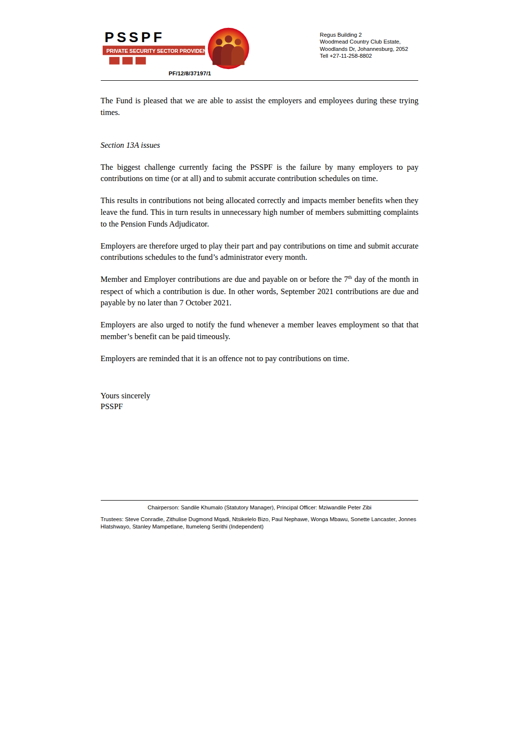PSSPF PRIVATE SECURITY SECTOR PROVIDENT FUND
PF/12/8/37197/1
Regus Building 2
Woodmead Country Club Estate,
Woodlands Dr, Johannesburg, 2052
Tell +27-11-258-8802
The Fund is pleased that we are able to assist the employers and employees during these trying times.
Section 13A issues
The biggest challenge currently facing the PSSPF is the failure by many employers to pay contributions on time (or at all) and to submit accurate contribution schedules on time.
This results in contributions not being allocated correctly and impacts member benefits when they leave the fund. This in turn results in unnecessary high number of members submitting complaints to the Pension Funds Adjudicator.
Employers are therefore urged to play their part and pay contributions on time and submit accurate contributions schedules to the fund’s administrator every month.
Member and Employer contributions are due and payable on or before the 7th day of the month in respect of which a contribution is due. In other words, September 2021 contributions are due and payable by no later than 7 October 2021.
Employers are also urged to notify the fund whenever a member leaves employment so that that member’s benefit can be paid timeously.
Employers are reminded that it is an offence not to pay contributions on time.
Yours sincerely
PSSPF
Chairperson: Sandile Khumalo (Statutory Manager), Principal Officer: Mziwandile Peter Zibi
Trustees: Steve Conradie, Zithulise Dugmond Mqadi, Ntsikelelo Bizo, Paul Nephawe, Wonga Mbawu, Sonette Lancaster, Jonnes Hlatshwayo, Stanley Mampetlane, Itumeleng Serithi (Independent)